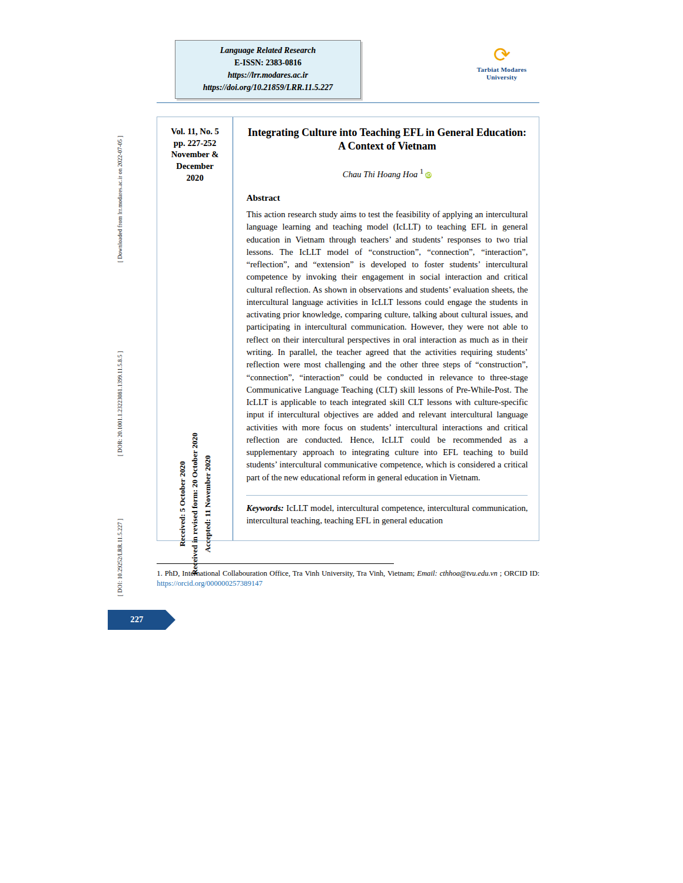[ Downloaded from lrr.modares.ac.ir on 2022-07-05 ]
[ DOR: 20.1001.1.23223081.1399.11.5.8.5 ]
[ DOI: 10.29252/LRR.11.5.227 ]
Language Related Research
E-ISSN: 2383-0816
https://lrr.modares.ac.ir
https://doi.org/10.21859/LRR.11.5.227
⟳ Tarbiat Modares
University
Vol. 11, No. 5
pp. 227-252
November &
December
2020
Received: 5 October 2020 Received in revised form: 20 October 2020 Accepted: 11 November 2020
Integrating Culture into Teaching EFL in General Education: A Context of Vietnam
Chau Thi Hoang Hoa 1iD
Abstract
This action research study aims to test the feasibility of applying an intercultural language learning and teaching model (IcLLT) to teaching EFL in general education in Vietnam through teachers’ and students’ responses to two trial lessons. The IcLLT model of “construction”, “connection”, “interaction”, “reflection”, and “extension” is developed to foster students’ intercultural competence by invoking their engagement in social interaction and critical cultural reflection. As shown in observations and students’ evaluation sheets, the intercultural language activities in IcLLT lessons could engage the students in activating prior knowledge, comparing culture, talking about cultural issues, and participating in intercultural communication. However, they were not able to reflect on their intercultural perspectives in oral interaction as much as in their writing. In parallel, the teacher agreed that the activities requiring students’ reflection were most challenging and the other three steps of “construction”, “connection”, “interaction” could be conducted in relevance to three-stage Communicative Language Teaching (CLT) skill lessons of Pre-While-Post. The IcLLT is applicable to teach integrated skill CLT lessons with culture-specific input if intercultural objectives are added and relevant intercultural language activities with more focus on students’ intercultural interactions and critical reflection are conducted. Hence, IcLLT could be recommended as a supplementary approach to integrating culture into EFL teaching to build students’ intercultural communicative competence, which is considered a critical part of the new educational reform in general education in Vietnam.
Keywords: IcLLT model, intercultural competence, intercultural communication, intercultural teaching, teaching EFL in general education
1. PhD, International Collabouration Office, Tra Vinh University, Tra Vinh, Vietnam; Email: cthhoa@tvu.edu.vn ; ORCID ID: https://orcid.org/000000257389147
227